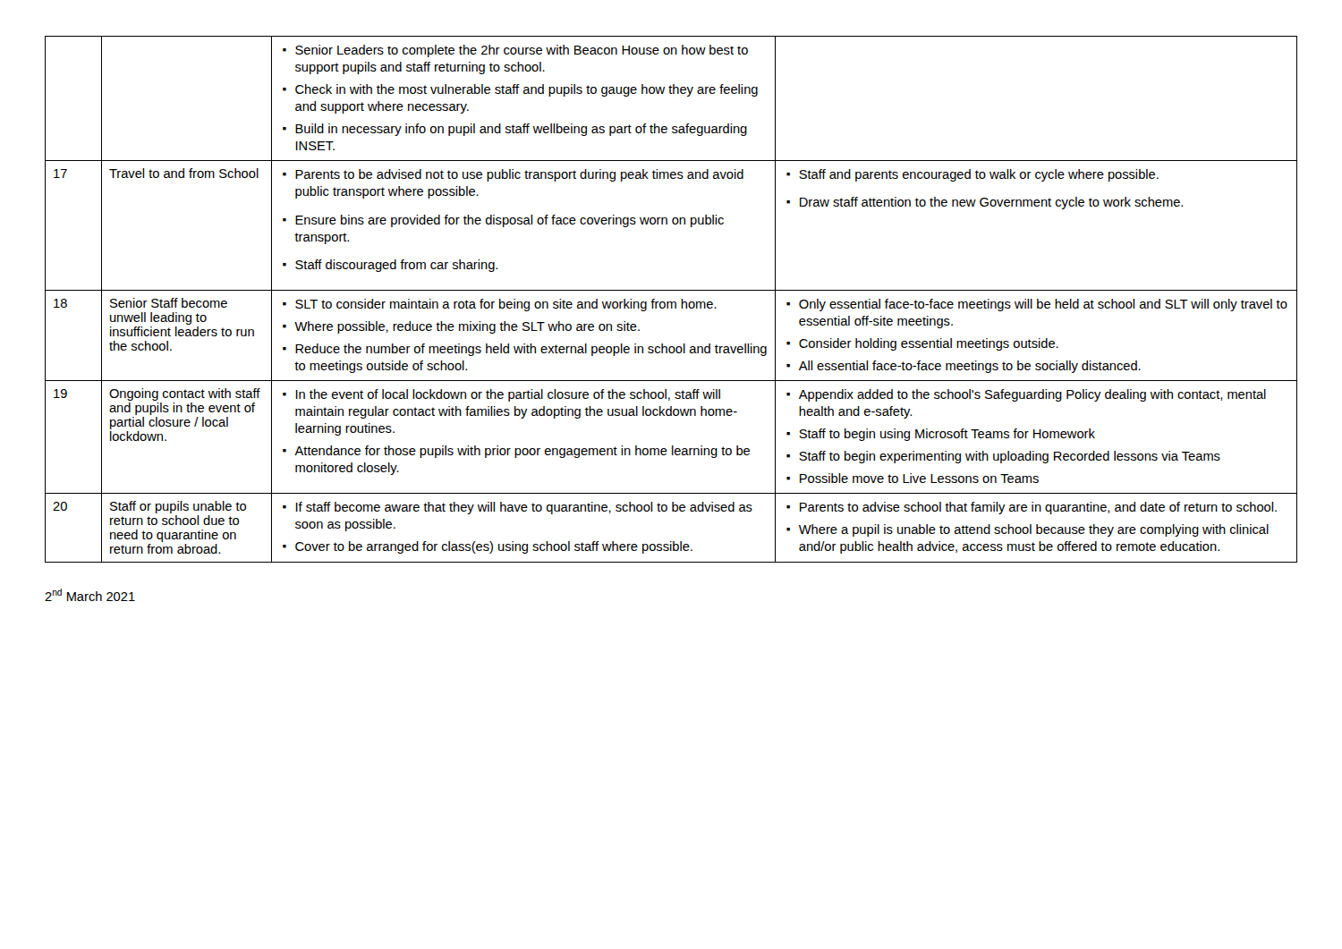| | | Senior Leaders to complete the 2hr course with Beacon House on how best to support pupils and staff returning to school. Check in with the most vulnerable staff and pupils to gauge how they are feeling and support where necessary. Build in necessary info on pupil and staff wellbeing as part of the safeguarding INSET. | |
| 17 | Travel to and from School | Parents to be advised not to use public transport during peak times and avoid public transport where possible. Ensure bins are provided for the disposal of face coverings worn on public transport. Staff discouraged from car sharing. | Staff and parents encouraged to walk or cycle where possible. Draw staff attention to the new Government cycle to work scheme. |
| 18 | Senior Staff become unwell leading to insufficient leaders to run the school. | SLT to consider maintain a rota for being on site and working from home. Where possible, reduce the mixing the SLT who are on site. Reduce the number of meetings held with external people in school and travelling to meetings outside of school. | Only essential face-to-face meetings will be held at school and SLT will only travel to essential off-site meetings. Consider holding essential meetings outside. All essential face-to-face meetings to be socially distanced. |
| 19 | Ongoing contact with staff and pupils in the event of partial closure / local lockdown. | In the event of local lockdown or the partial closure of the school, staff will maintain regular contact with families by adopting the usual lockdown home-learning routines. Attendance for those pupils with prior poor engagement in home learning to be monitored closely. | Appendix added to the school's Safeguarding Policy dealing with contact, mental health and e-safety. Staff to begin using Microsoft Teams for Homework Staff to begin experimenting with uploading Recorded lessons via Teams Possible move to Live Lessons on Teams |
| 20 | Staff or pupils unable to return to school due to need to quarantine on return from abroad. | If staff become aware that they will have to quarantine, school to be advised as soon as possible. Cover to be arranged for class(es) using school staff where possible. | Parents to advise school that family are in quarantine, and date of return to school. Where a pupil is unable to attend school because they are complying with clinical and/or public health advice, access must be offered to remote education. |
2nd March 2021